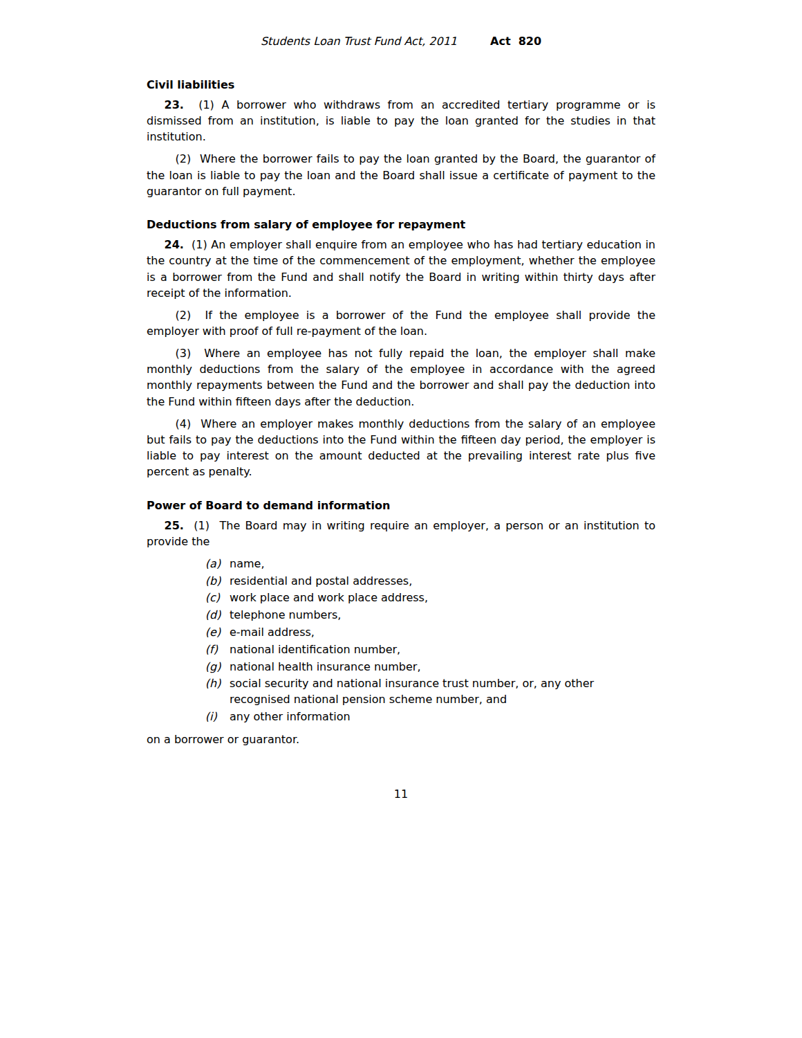Students Loan Trust Fund Act, 2011 Act 820
Civil liabilities
23. (1) A borrower who withdraws from an accredited tertiary programme or is dismissed from an institution, is liable to pay the loan granted for the studies in that institution.
(2) Where the borrower fails to pay the loan granted by the Board, the guarantor of the loan is liable to pay the loan and the Board shall issue a certificate of payment to the guarantor on full payment.
Deductions from salary of employee for repayment
24. (1) An employer shall enquire from an employee who has had tertiary education in the country at the time of the commencement of the employment, whether the employee is a borrower from the Fund and shall notify the Board in writing within thirty days after receipt of the information.
(2) If the employee is a borrower of the Fund the employee shall provide the employer with proof of full re-payment of the loan.
(3) Where an employee has not fully repaid the loan, the employer shall make monthly deductions from the salary of the employee in accordance with the agreed monthly repayments between the Fund and the borrower and shall pay the deduction into the Fund within fifteen days after the deduction.
(4) Where an employer makes monthly deductions from the salary of an employee but fails to pay the deductions into the Fund within the fifteen day period, the employer is liable to pay interest on the amount deducted at the prevailing interest rate plus five percent as penalty.
Power of Board to demand information
25. (1) The Board may in writing require an employer, a person or an institution to provide the
(a) name,
(b) residential and postal addresses,
(c) work place and work place address,
(d) telephone numbers,
(e) e-mail address,
(f) national identification number,
(g) national health insurance number,
(h) social security and national insurance trust number, or, any other recognised national pension scheme number, and
(i) any other information
on a borrower or guarantor.
11